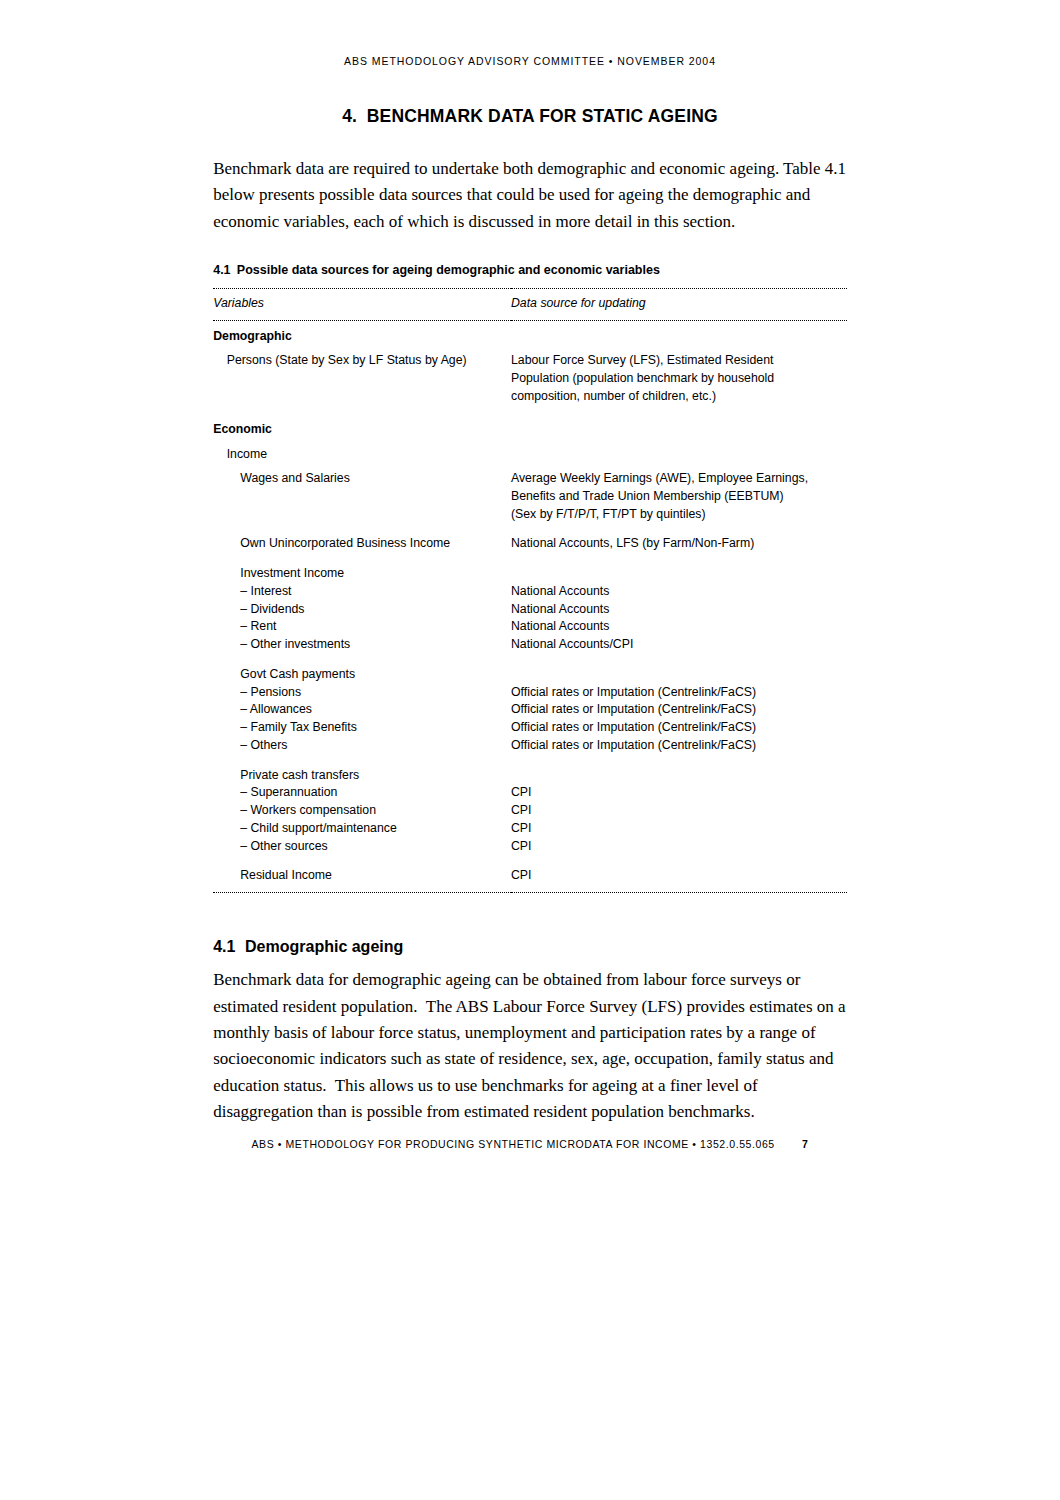ABS METHODOLOGY ADVISORY COMMITTEE • NOVEMBER 2004
4. BENCHMARK DATA FOR STATIC AGEING
Benchmark data are required to undertake both demographic and economic ageing. Table 4.1 below presents possible data sources that could be used for ageing the demographic and economic variables, each of which is discussed in more detail in this section.
4.1 Possible data sources for ageing demographic and economic variables
| Variables | Data source for updating |
| Demographic | |
| Persons (State by Sex by LF Status by Age) | Labour Force Survey (LFS), Estimated Resident Population (population benchmark by household composition, number of children, etc.) |
| Economic | |
| Income | |
| Wages and Salaries | Average Weekly Earnings (AWE), Employee Earnings, Benefits and Trade Union Membership (EEBTUM) (Sex by F/T/P/T, FT/PT by quintiles) |
| Own Unincorporated Business Income | National Accounts, LFS (by Farm/Non-Farm) |
| Investment Income – Interest – Dividends – Rent – Other investments | National Accounts National Accounts National Accounts National Accounts/CPI |
| Govt Cash payments – Pensions – Allowances – Family Tax Benefits – Others | Official rates or Imputation (Centrelink/FaCS) Official rates or Imputation (Centrelink/FaCS) Official rates or Imputation (Centrelink/FaCS) Official rates or Imputation (Centrelink/FaCS) |
| Private cash transfers – Superannuation – Workers compensation – Child support/maintenance – Other sources | CPI CPI CPI CPI |
| Residual Income | CPI |
4.1 Demographic ageing
Benchmark data for demographic ageing can be obtained from labour force surveys or estimated resident population. The ABS Labour Force Survey (LFS) provides estimates on a monthly basis of labour force status, unemployment and participation rates by a range of socioeconomic indicators such as state of residence, sex, age, occupation, family status and education status. This allows us to use benchmarks for ageing at a finer level of disaggregation than is possible from estimated resident population benchmarks.
ABS • METHODOLOGY FOR PRODUCING SYNTHETIC MICRODATA FOR INCOME • 1352.0.55.065 7